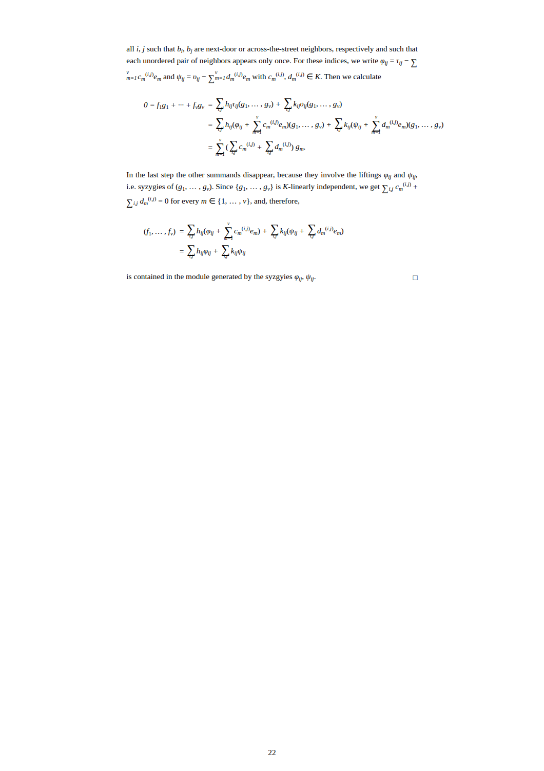all i, j such that bi, bj are next-door or across-the-street neighbors, respectively and such that each unordered pair of neighbors appears only once. For these indices, we write φij = τij − ∑νm=1 cm(i,j)em and ψij = υij − ∑νm=1 dm(i,j)em with cm(i,j), dm(i,j) ∈ K. Then we calculate
| 0 = f 1 g 1 + ··· + f ν g ν | = | ∑ i,j h ij τ ij ( g 1 , … , g ν ) + ∑ i,j k ij υ ij ( g 1 , … , g ν ) |
| | = | ∑ i,j h ij ( φ ij + ν ∑ m=1 c m ( i,j ) e m )( g 1 , … , g ν ) + ∑ i,j k ij ( ψ ij + ν ∑ m=1 d m ( i,j ) e m )( g 1 , … , g ν ) |
| | = | ν ∑ m=1 ( ∑ i,j c m ( i,j ) + ∑ i,j d m ( i,j ) ) g m . |
In the last step the other summands disappear, because they involve the liftings φij and ψij, i.e. syzygies of (g1, … , gν). Since {g1, … , gν} is K-linearly independent, we get ∑i,j cm(i,j) + ∑i,j dm(i,j) = 0 for every m ∈ {1, … , ν}, and, therefore,
| ( f 1 , … , f ν ) | = | ∑ i,j h ij ( φ ij + ν ∑ m=1 c m ( i,j ) e m ) + ∑ i,j k ij ( ψ ij + ∑ i,j d m ( i,j ) e m ) |
| | = | ∑ i,j h ij φ ij + ∑ i,j k ij ψ ij |
is contained in the module generated by the syzgyies φij, ψij. □
22